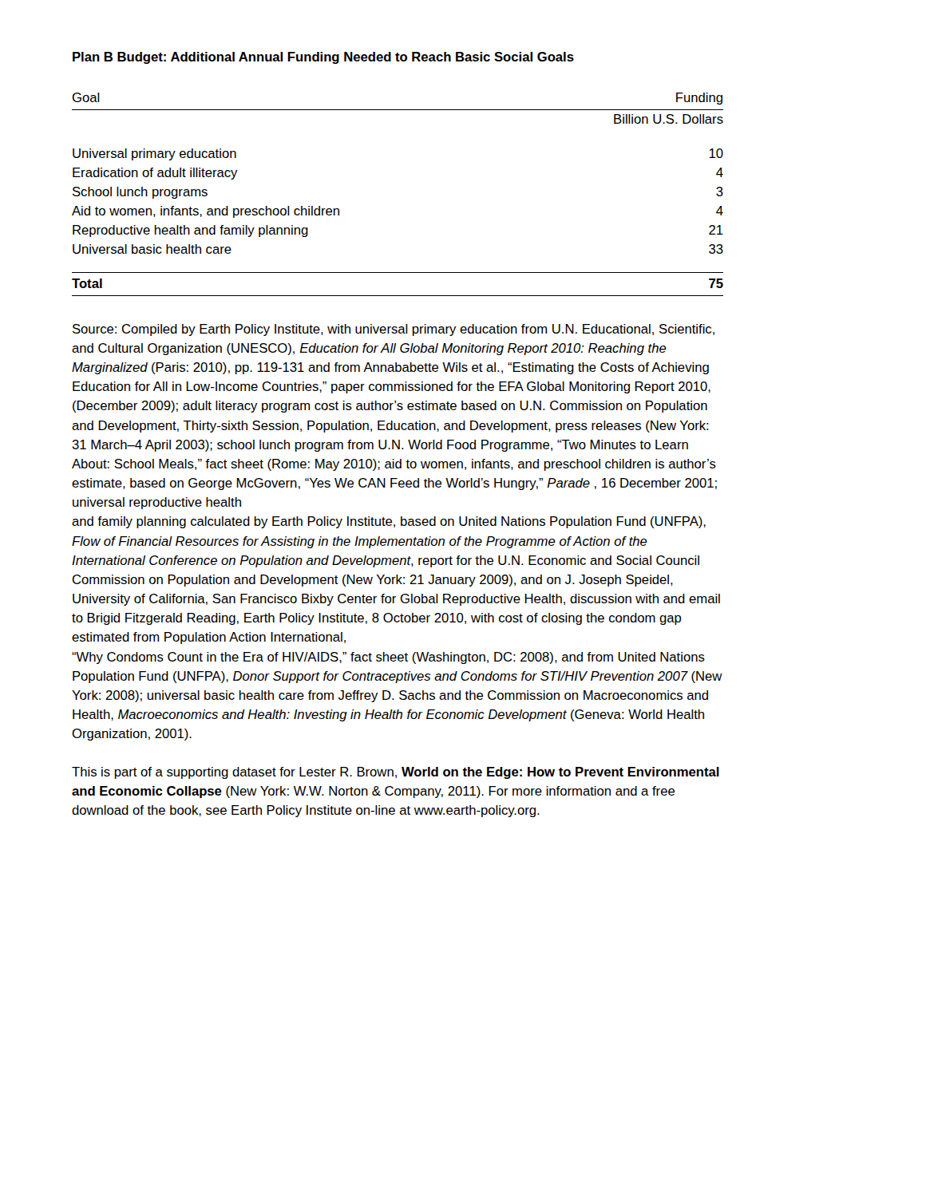Plan B Budget: Additional Annual Funding Needed to Reach Basic Social Goals
| Goal | Funding |
| --- | --- |
| | Billion U.S. Dollars |
| Universal primary education | 10 |
| Eradication of adult illiteracy | 4 |
| School lunch programs | 3 |
| Aid to women, infants, and preschool children | 4 |
| Reproductive health and family planning | 21 |
| Universal basic health care | 33 |
| Total | 75 |
Source: Compiled by Earth Policy Institute, with universal primary education from U.N. Educational, Scientific, and Cultural Organization (UNESCO), Education for All Global Monitoring Report 2010: Reaching the Marginalized (Paris: 2010), pp. 119-131 and from Annababette Wils et al., “Estimating the Costs of Achieving Education for All in Low-Income Countries,” paper commissioned for the EFA Global Monitoring Report 2010, (December 2009); adult literacy program cost is author’s estimate based on U.N. Commission on Population and Development, Thirty-sixth Session, Population, Education, and Development, press releases (New York: 31 March–4 April 2003); school lunch program from U.N. World Food Programme, “Two Minutes to Learn About: School Meals,” fact sheet (Rome: May 2010); aid to women, infants, and preschool children is author’s estimate, based on George McGovern, “Yes We CAN Feed the World’s Hungry,” Parade , 16 December 2001; universal reproductive health
and family planning calculated by Earth Policy Institute, based on United Nations Population Fund (UNFPA), Flow of Financial Resources for Assisting in the Implementation of the Programme of Action of the International Conference on Population and Development, report for the U.N. Economic and Social Council Commission on Population and Development (New York: 21 January 2009), and on J. Joseph Speidel, University of California, San Francisco Bixby Center for Global Reproductive Health, discussion with and email to Brigid Fitzgerald Reading, Earth Policy Institute, 8 October 2010, with cost of closing the condom gap estimated from Population Action International,
“Why Condoms Count in the Era of HIV/AIDS,” fact sheet (Washington, DC: 2008), and from United Nations Population Fund (UNFPA), Donor Support for Contraceptives and Condoms for STI/HIV Prevention 2007 (New York: 2008); universal basic health care from Jeffrey D. Sachs and the Commission on Macroeconomics and Health, Macroeconomics and Health: Investing in Health for Economic Development (Geneva: World Health Organization, 2001).
This is part of a supporting dataset for Lester R. Brown, World on the Edge: How to Prevent Environmental and Economic Collapse (New York: W.W. Norton & Company, 2011). For more information and a free download of the book, see Earth Policy Institute on-line at www.earth-policy.org.